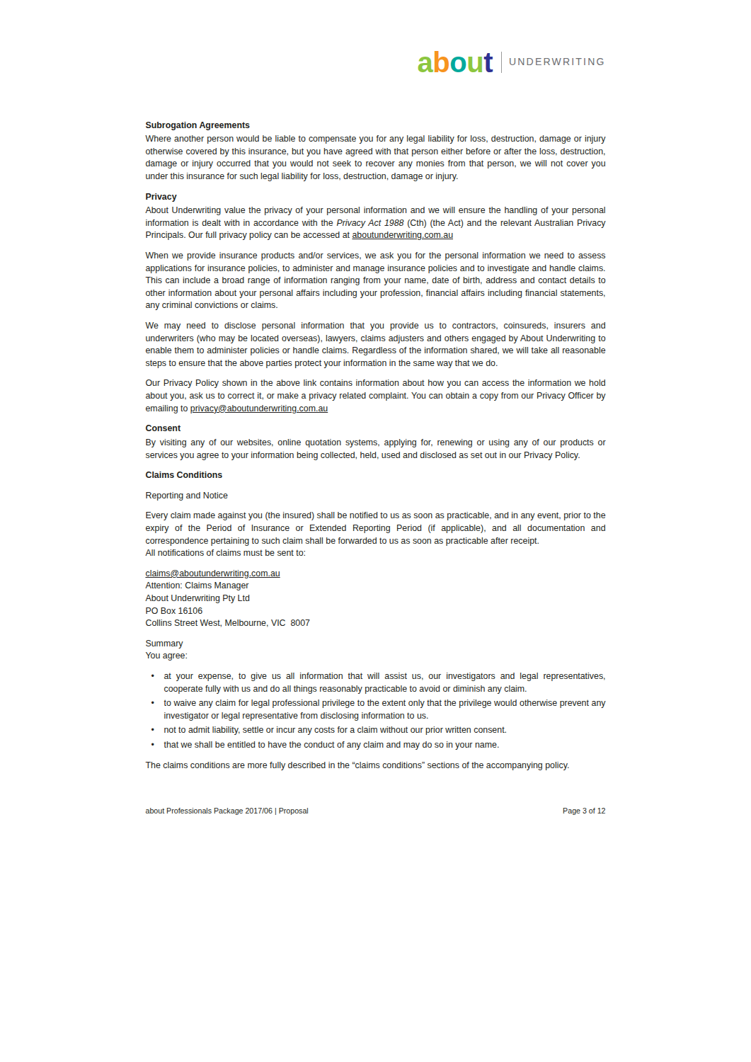about UNDERWRITING
Subrogation Agreements
Where another person would be liable to compensate you for any legal liability for loss, destruction, damage or injury otherwise covered by this insurance, but you have agreed with that person either before or after the loss, destruction, damage or injury occurred that you would not seek to recover any monies from that person, we will not cover you under this insurance for such legal liability for loss, destruction, damage or injury.
Privacy
About Underwriting value the privacy of your personal information and we will ensure the handling of your personal information is dealt with in accordance with the Privacy Act 1988 (Cth) (the Act) and the relevant Australian Privacy Principals. Our full privacy policy can be accessed at aboutunderwriting.com.au
When we provide insurance products and/or services, we ask you for the personal information we need to assess applications for insurance policies, to administer and manage insurance policies and to investigate and handle claims. This can include a broad range of information ranging from your name, date of birth, address and contact details to other information about your personal affairs including your profession, financial affairs including financial statements, any criminal convictions or claims.
We may need to disclose personal information that you provide us to contractors, coinsureds, insurers and underwriters (who may be located overseas), lawyers, claims adjusters and others engaged by About Underwriting to enable them to administer policies or handle claims. Regardless of the information shared, we will take all reasonable steps to ensure that the above parties protect your information in the same way that we do.
Our Privacy Policy shown in the above link contains information about how you can access the information we hold about you, ask us to correct it, or make a privacy related complaint. You can obtain a copy from our Privacy Officer by emailing to privacy@aboutunderwriting.com.au
Consent
By visiting any of our websites, online quotation systems, applying for, renewing or using any of our products or services you agree to your information being collected, held, used and disclosed as set out in our Privacy Policy.
Claims Conditions
Reporting and Notice
Every claim made against you (the insured) shall be notified to us as soon as practicable, and in any event, prior to the expiry of the Period of Insurance or Extended Reporting Period (if applicable), and all documentation and correspondence pertaining to such claim shall be forwarded to us as soon as practicable after receipt.
All notifications of claims must be sent to:
claims@aboutunderwriting.com.au
Attention: Claims Manager
About Underwriting Pty Ltd
PO Box 16106
Collins Street West, Melbourne, VIC 8007
Summary
You agree:
at your expense, to give us all information that will assist us, our investigators and legal representatives, cooperate fully with us and do all things reasonably practicable to avoid or diminish any claim.
to waive any claim for legal professional privilege to the extent only that the privilege would otherwise prevent any investigator or legal representative from disclosing information to us.
not to admit liability, settle or incur any costs for a claim without our prior written consent.
that we shall be entitled to have the conduct of any claim and may do so in your name.
The claims conditions are more fully described in the “claims conditions” sections of the accompanying policy.
about Professionals Package 2017/06 | Proposal Page 3 of 12